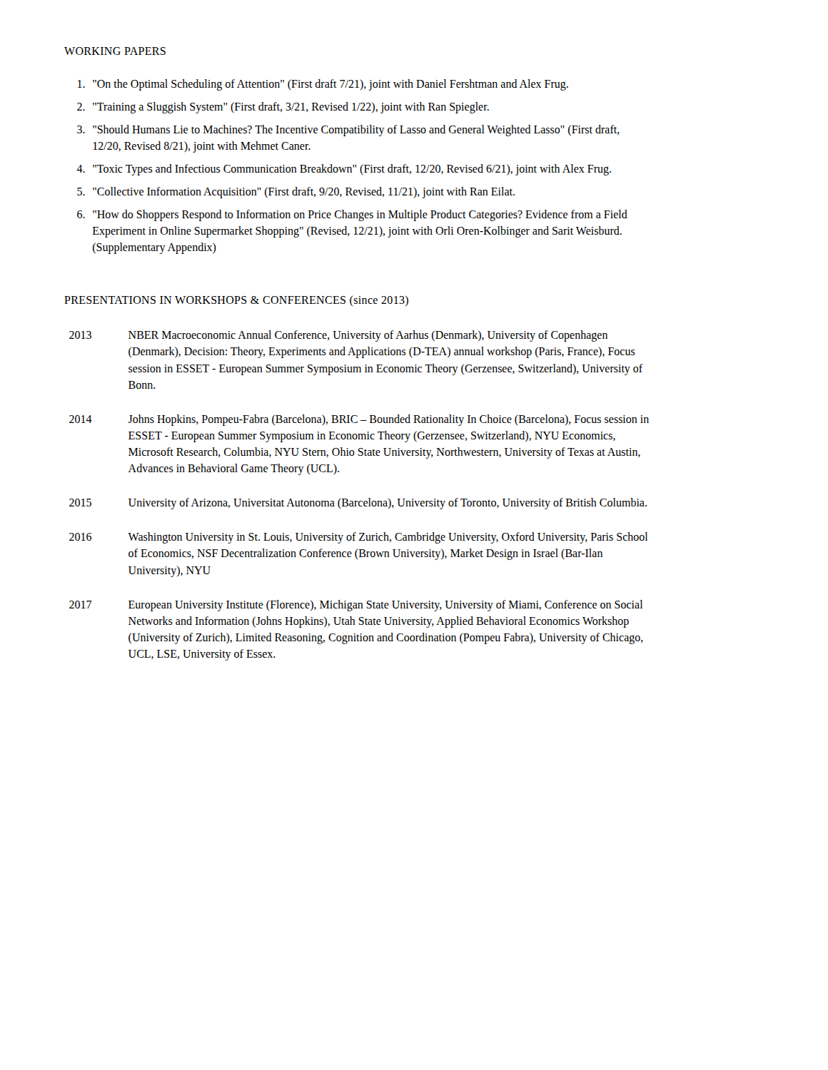WORKING PAPERS
"On the Optimal Scheduling of Attention" (First draft 7/21), joint with Daniel Fershtman and Alex Frug.
"Training a Sluggish System" (First draft, 3/21, Revised 1/22), joint with Ran Spiegler.
"Should Humans Lie to Machines? The Incentive Compatibility of Lasso and General Weighted Lasso" (First draft, 12/20, Revised 8/21), joint with Mehmet Caner.
"Toxic Types and Infectious Communication Breakdown" (First draft, 12/20, Revised 6/21), joint with Alex Frug.
"Collective Information Acquisition" (First draft, 9/20, Revised, 11/21), joint with Ran Eilat.
"How do Shoppers Respond to Information on Price Changes in Multiple Product Categories? Evidence from a Field Experiment in Online Supermarket Shopping" (Revised, 12/21), joint with Orli Oren-Kolbinger and Sarit Weisburd. (Supplementary Appendix)
PRESENTATIONS IN WORKSHOPS & CONFERENCES (since 2013)
| 2013 | NBER Macroeconomic Annual Conference, University of Aarhus (Denmark), University of Copenhagen (Denmark), Decision: Theory, Experiments and Applications (D-TEA) annual workshop (Paris, France), Focus session in ESSET - European Summer Symposium in Economic Theory (Gerzensee, Switzerland), University of Bonn. |
| 2014 | Johns Hopkins, Pompeu-Fabra (Barcelona), BRIC – Bounded Rationality In Choice (Barcelona), Focus session in ESSET - European Summer Symposium in Economic Theory (Gerzensee, Switzerland), NYU Economics, Microsoft Research, Columbia, NYU Stern, Ohio State University, Northwestern, University of Texas at Austin, Advances in Behavioral Game Theory (UCL). |
| 2015 | University of Arizona, Universitat Autonoma (Barcelona), University of Toronto, University of British Columbia. |
| 2016 | Washington University in St. Louis, University of Zurich, Cambridge University, Oxford University, Paris School of Economics, NSF Decentralization Conference (Brown University), Market Design in Israel (Bar-Ilan University), NYU |
| 2017 | European University Institute (Florence), Michigan State University, University of Miami, Conference on Social Networks and Information (Johns Hopkins), Utah State University, Applied Behavioral Economics Workshop (University of Zurich), Limited Reasoning, Cognition and Coordination (Pompeu Fabra), University of Chicago, UCL, LSE, University of Essex. |